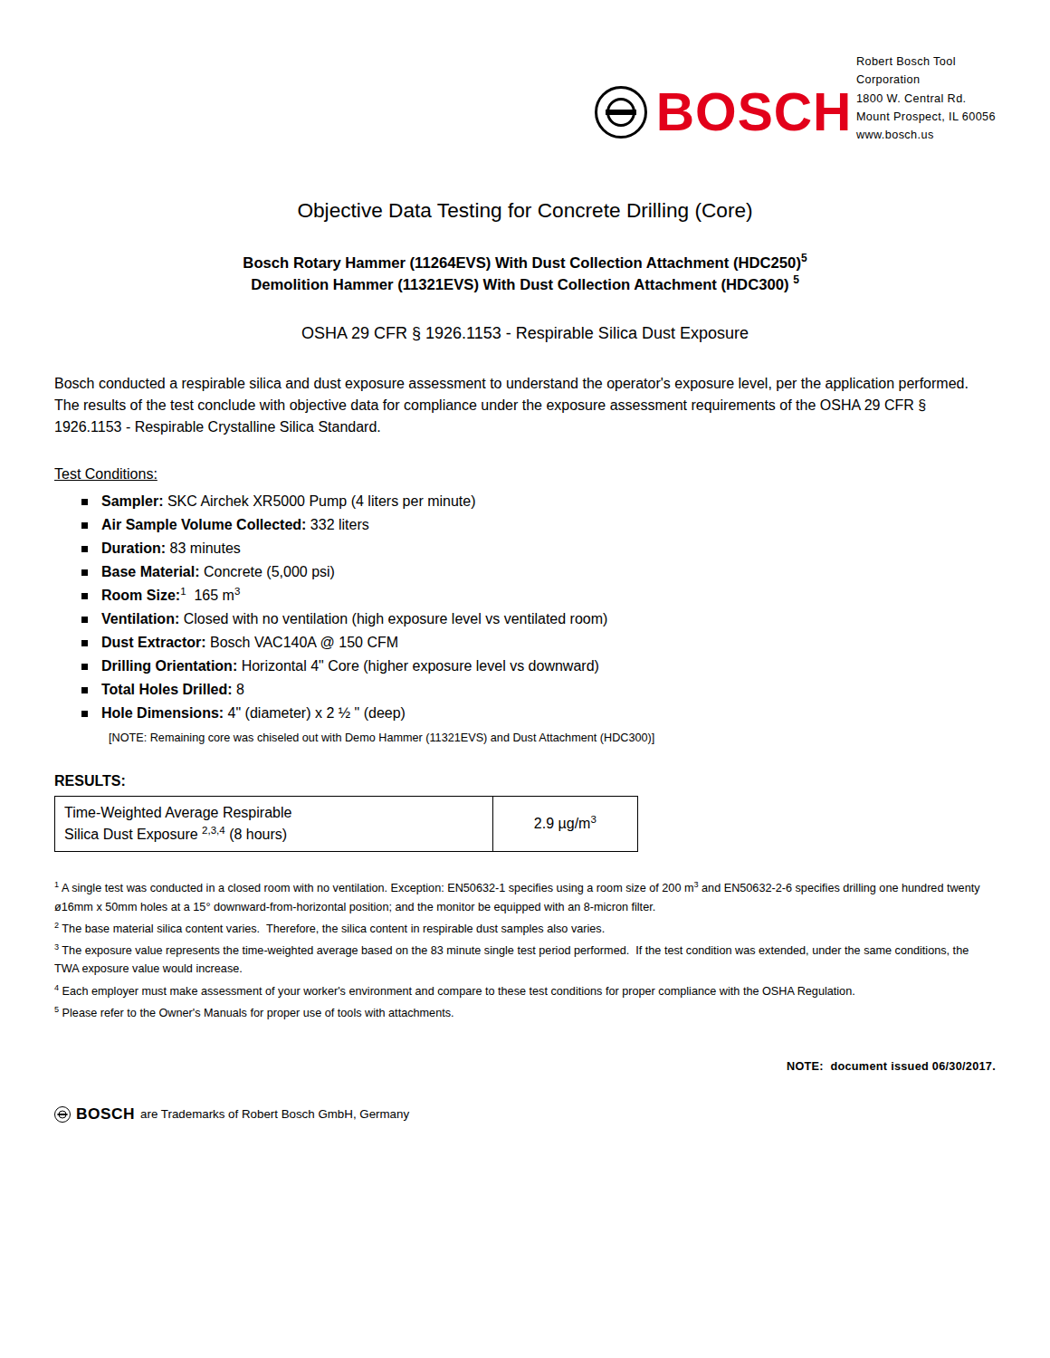BOSCH
Robert Bosch Tool
Corporation
1800 W. Central Rd.
Mount Prospect, IL 60056
www.bosch.us
Objective Data Testing for Concrete Drilling (Core)
Bosch Rotary Hammer (11264EVS) With Dust Collection Attachment (HDC250)5
Demolition Hammer (11321EVS) With Dust Collection Attachment (HDC300) 5
OSHA 29 CFR § 1926.1153 - Respirable Silica Dust Exposure
Bosch conducted a respirable silica and dust exposure assessment to understand the operator's exposure level, per the application performed. The results of the test conclude with objective data for compliance under the exposure assessment requirements of the OSHA 29 CFR § 1926.1153 - Respirable Crystalline Silica Standard.
Test Conditions:
Sampler: SKC Airchek XR5000 Pump (4 liters per minute)
Air Sample Volume Collected: 332 liters
Duration: 83 minutes
Base Material: Concrete (5,000 psi)
Room Size:1 165 m3
Ventilation: Closed with no ventilation (high exposure level vs ventilated room)
Dust Extractor: Bosch VAC140A @ 150 CFM
Drilling Orientation: Horizontal 4" Core (higher exposure level vs downward)
Total Holes Drilled: 8
Hole Dimensions: 4" (diameter) x 2 ½ " (deep)
[NOTE: Remaining core was chiseled out with Demo Hammer (11321EVS) and Dust Attachment (HDC300)]
RESULTS:
| Time-Weighted Average Respirable Silica Dust Exposure 2,3,4 (8 hours) | 2.9 µg/m 3 |
1 A single test was conducted in a closed room with no ventilation. Exception: EN50632-1 specifies using a room size of 200 m3 and EN50632-2-6 specifies drilling one hundred twenty ø16mm x 50mm holes at a 15° downward-from-horizontal position; and the monitor be equipped with an 8-micron filter.
2 The base material silica content varies. Therefore, the silica content in respirable dust samples also varies.
3 The exposure value represents the time-weighted average based on the 83 minute single test period performed. If the test condition was extended, under the same conditions, the TWA exposure value would increase.
4 Each employer must make assessment of your worker's environment and compare to these test conditions for proper compliance with the OSHA Regulation.
5 Please refer to the Owner's Manuals for proper use of tools with attachments.
NOTE: document issued 06/30/2017.
BOSCH are Trademarks of Robert Bosch GmbH, Germany